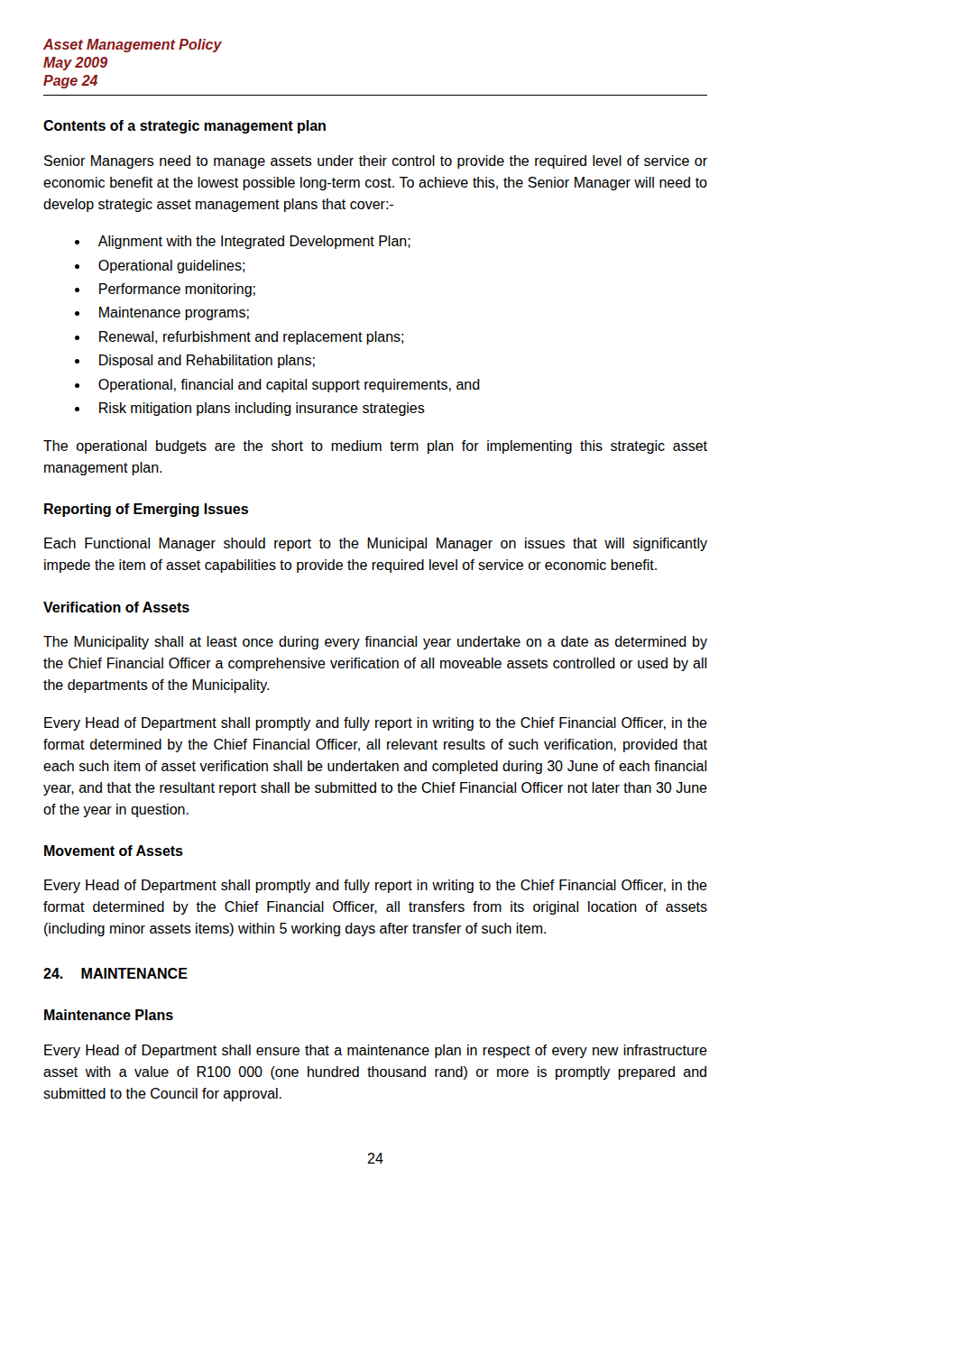Asset Management Policy May 2009 Page 24
Contents of a strategic management plan
Senior Managers need to manage assets under their control to provide the required level of service or economic benefit at the lowest possible long-term cost. To achieve this, the Senior Manager will need to develop strategic asset management plans that cover:-
Alignment with the Integrated Development Plan;
Operational guidelines;
Performance monitoring;
Maintenance programs;
Renewal, refurbishment and replacement plans;
Disposal and Rehabilitation plans;
Operational, financial and capital support requirements, and
Risk mitigation plans including insurance strategies
The operational budgets are the short to medium term plan for implementing this strategic asset management plan.
Reporting of Emerging Issues
Each Functional Manager should report to the Municipal Manager on issues that will significantly impede the item of asset capabilities to provide the required level of service or economic benefit.
Verification of Assets
The Municipality shall at least once during every financial year undertake on a date as determined by the Chief Financial Officer a comprehensive verification of all moveable assets controlled or used by all the departments of the Municipality.
Every Head of Department shall promptly and fully report in writing to the Chief Financial Officer, in the format determined by the Chief Financial Officer, all relevant results of such verification, provided that each such item of asset verification shall be undertaken and completed during 30 June of each financial year, and that the resultant report shall be submitted to the Chief Financial Officer not later than 30 June of the year in question.
Movement of Assets
Every Head of Department shall promptly and fully report in writing to the Chief Financial Officer, in the format determined by the Chief Financial Officer, all transfers from its original location of assets (including minor assets items) within 5 working days after transfer of such item.
24. MAINTENANCE
Maintenance Plans
Every Head of Department shall ensure that a maintenance plan in respect of every new infrastructure asset with a value of R100 000 (one hundred thousand rand) or more is promptly prepared and submitted to the Council for approval.
24